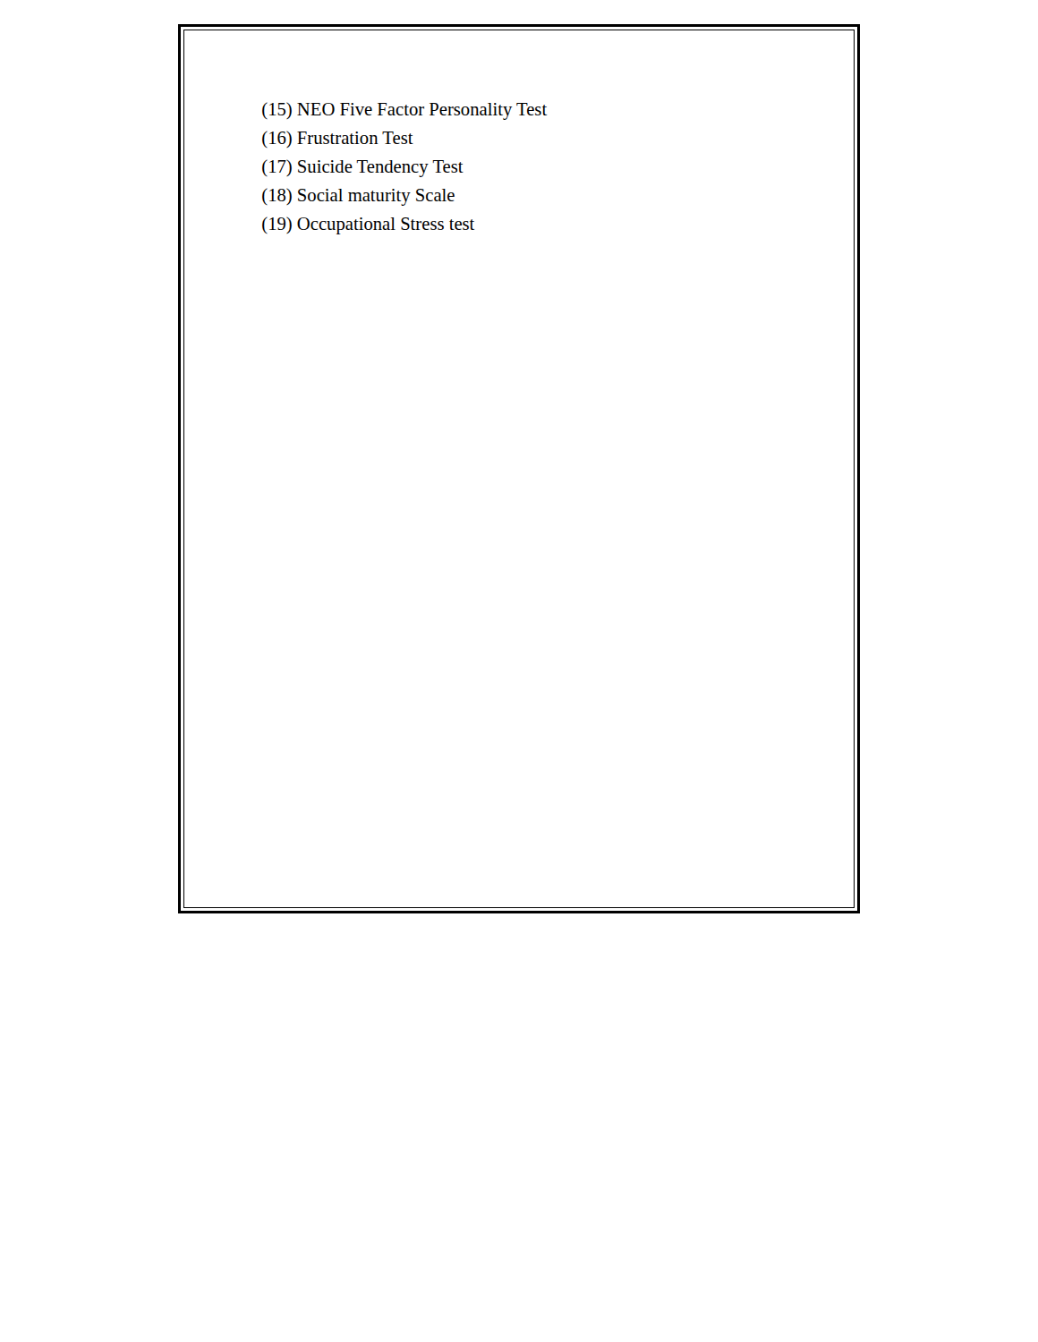(15) NEO Five Factor Personality Test
(16) Frustration Test
(17) Suicide Tendency Test
(18) Social maturity Scale
(19) Occupational Stress test